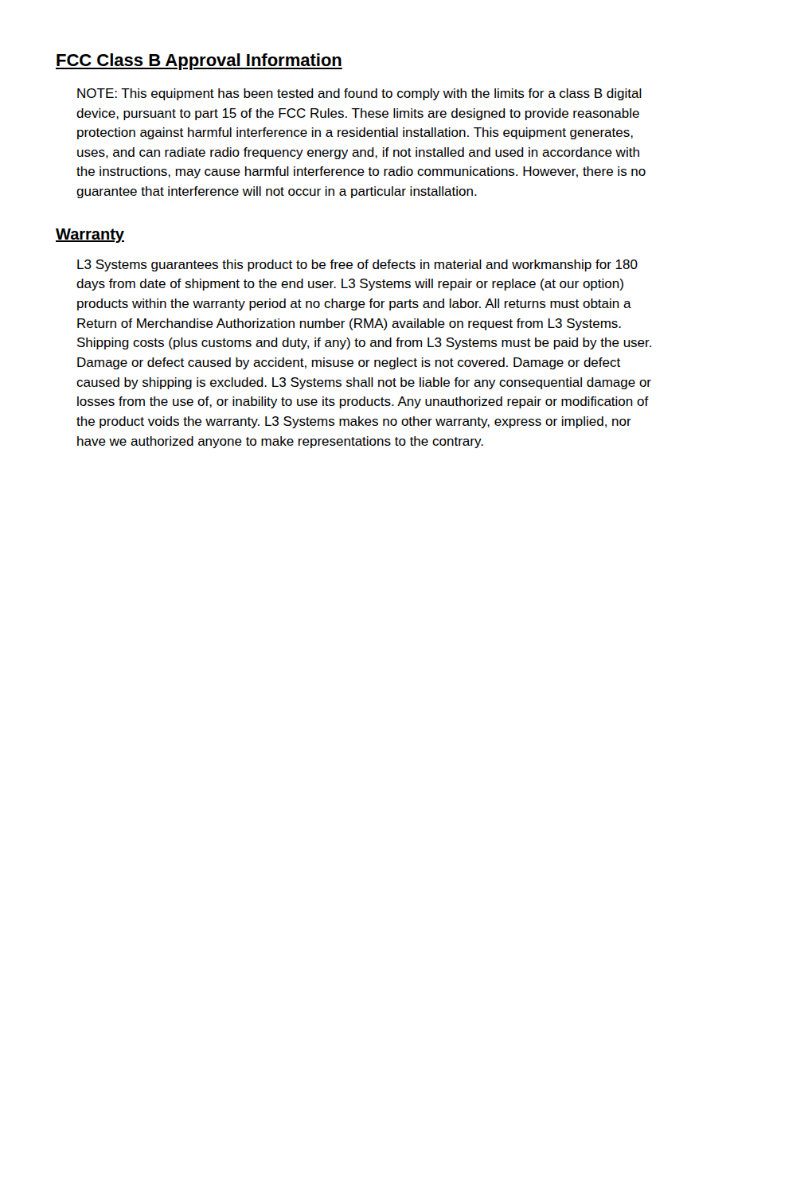FCC Class B Approval Information
NOTE: This equipment has been tested and found to comply with the limits for a class B digital device, pursuant to part 15 of the FCC Rules. These limits are designed to provide reasonable protection against harmful interference in a residential installation. This equipment generates, uses, and can radiate radio frequency energy and, if not installed and used in accordance with the instructions, may cause harmful interference to radio communications. However, there is no guarantee that interference will not occur in a particular installation.
Warranty
L3 Systems guarantees this product to be free of defects in material and workmanship for 180 days from date of shipment to the end user. L3 Systems will repair or replace (at our option) products within the warranty period at no charge for parts and labor. All returns must obtain a Return of Merchandise Authorization number (RMA) available on request from L3 Systems. Shipping costs (plus customs and duty, if any) to and from L3 Systems must be paid by the user. Damage or defect caused by accident, misuse or neglect is not covered. Damage or defect caused by shipping is excluded. L3 Systems shall not be liable for any consequential damage or losses from the use of, or inability to use its products. Any unauthorized repair or modification of the product voids the warranty. L3 Systems makes no other warranty, express or implied, nor have we authorized anyone to make representations to the contrary.